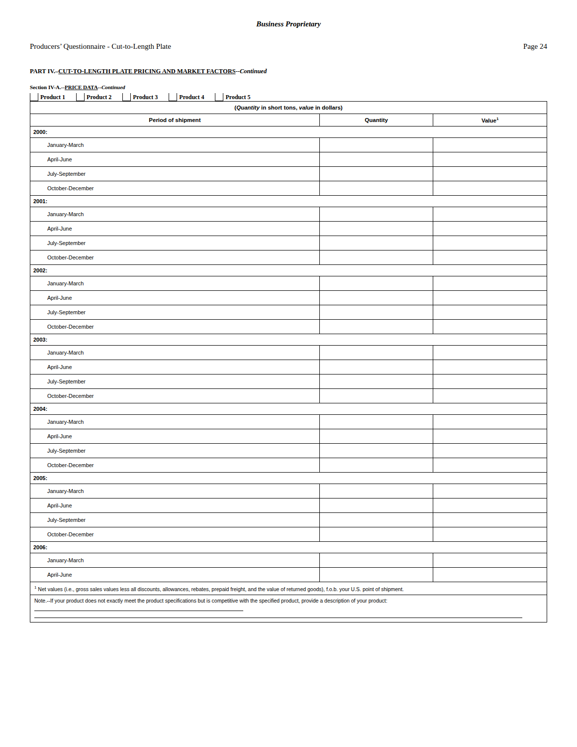Business Proprietary
Producers’ Questionnaire - Cut-to-Length Plate
Page 24
PART IV.–CUT-TO-LENGTH PLATE PRICING AND MARKET FACTORS--Continued
Section IV-A.--PRICE DATA--Continued
Product 1 Product 2 Product 3 Product 4 Product 5
| ( Quantity in short tons, value in dollars) |
| Period of shipment | Quantity | Value 1 |
| 2000: |
| January-March | | |
| April-June | | |
| July-September | | |
| October-December | | |
| 2001: |
| January-March | | |
| April-June | | |
| July-September | | |
| October-December | | |
| 2002: |
| January-March | | |
| April-June | | |
| July-September | | |
| October-December | | |
| 2003: |
| January-March | | |
| April-June | | |
| July-September | | |
| October-December | | |
| 2004: |
| January-March | | |
| April-June | | |
| July-September | | |
| October-December | | |
| 2005: |
| January-March | | |
| April-June | | |
| July-September | | |
| October-December | | |
| 2006: |
| January-March | | |
| April-June | | |
| 1 Net values (i.e., gross sales values less all discounts, allowances, rebates, prepaid freight, and the value of returned goods), f.o.b. your U.S. point of shipment. |
| Note.--If your product does not exactly meet the product specifications but is competitive with the specified product, provide a description of your product: |